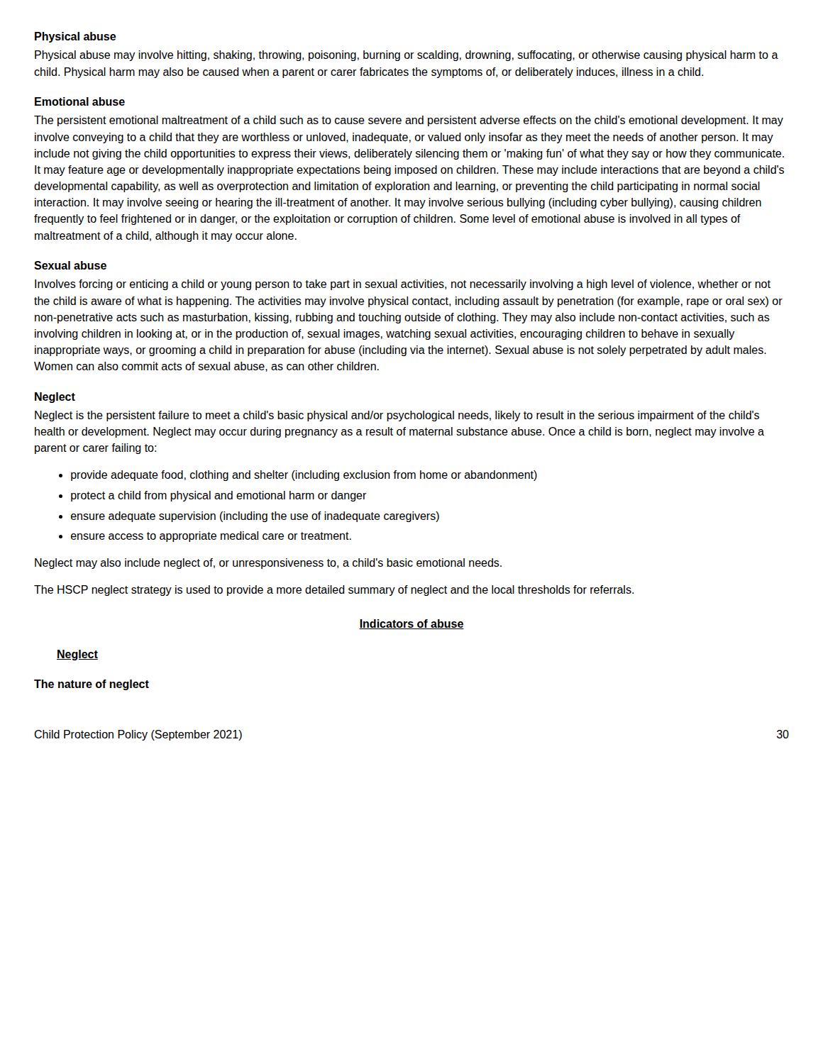Physical abuse
Physical abuse may involve hitting, shaking, throwing, poisoning, burning or scalding, drowning, suffocating, or otherwise causing physical harm to a child. Physical harm may also be caused when a parent or carer fabricates the symptoms of, or deliberately induces, illness in a child.
Emotional abuse
The persistent emotional maltreatment of a child such as to cause severe and persistent adverse effects on the child's emotional development. It may involve conveying to a child that they are worthless or unloved, inadequate, or valued only insofar as they meet the needs of another person. It may include not giving the child opportunities to express their views, deliberately silencing them or 'making fun' of what they say or how they communicate. It may feature age or developmentally inappropriate expectations being imposed on children. These may include interactions that are beyond a child's developmental capability, as well as overprotection and limitation of exploration and learning, or preventing the child participating in normal social interaction. It may involve seeing or hearing the ill-treatment of another. It may involve serious bullying (including cyber bullying), causing children frequently to feel frightened or in danger, or the exploitation or corruption of children. Some level of emotional abuse is involved in all types of maltreatment of a child, although it may occur alone.
Sexual abuse
Involves forcing or enticing a child or young person to take part in sexual activities, not necessarily involving a high level of violence, whether or not the child is aware of what is happening. The activities may involve physical contact, including assault by penetration (for example, rape or oral sex) or non-penetrative acts such as masturbation, kissing, rubbing and touching outside of clothing. They may also include non-contact activities, such as involving children in looking at, or in the production of, sexual images, watching sexual activities, encouraging children to behave in sexually inappropriate ways, or grooming a child in preparation for abuse (including via the internet). Sexual abuse is not solely perpetrated by adult males. Women can also commit acts of sexual abuse, as can other children.
Neglect
Neglect is the persistent failure to meet a child's basic physical and/or psychological needs, likely to result in the serious impairment of the child's health or development. Neglect may occur during pregnancy as a result of maternal substance abuse. Once a child is born, neglect may involve a parent or carer failing to:
provide adequate food, clothing and shelter (including exclusion from home or abandonment)
protect a child from physical and emotional harm or danger
ensure adequate supervision (including the use of inadequate caregivers)
ensure access to appropriate medical care or treatment.
Neglect may also include neglect of, or unresponsiveness to, a child's basic emotional needs.
The HSCP neglect strategy is used to provide a more detailed summary of neglect and the local thresholds for referrals.
Indicators of abuse
Neglect
The nature of neglect
Child Protection Policy (September 2021) 30